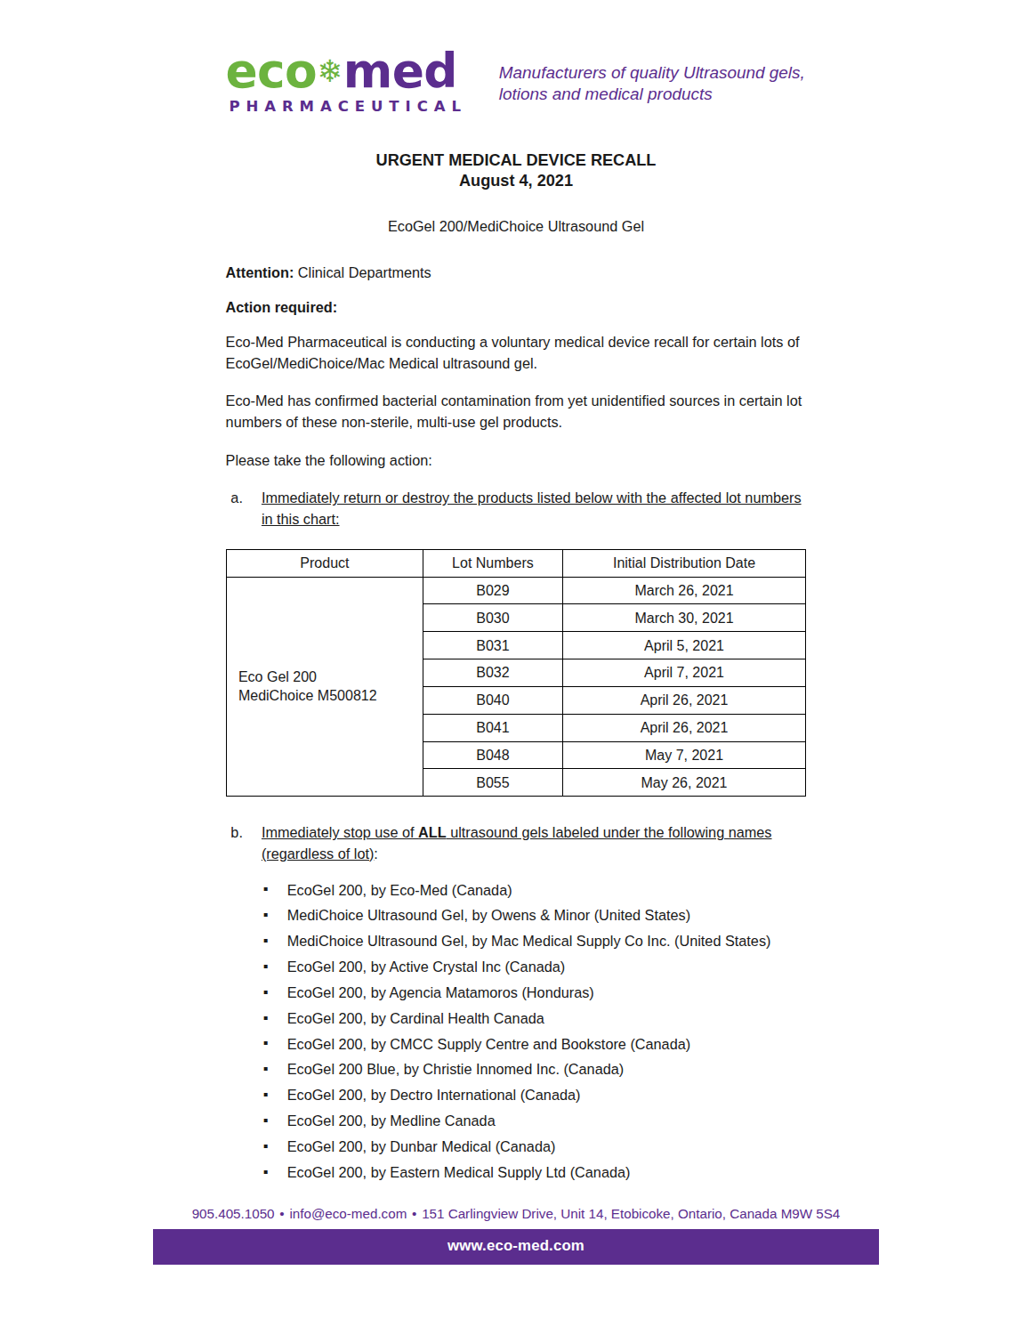eco❄med
PHARMACEUTICAL
Manufacturers of quality Ultrasound gels, lotions and medical products
URGENT MEDICAL DEVICE RECALL
August 4, 2021
EcoGel 200/MediChoice Ultrasound Gel
Attention: Clinical Departments
Action required:
Eco-Med Pharmaceutical is conducting a voluntary medical device recall for certain lots of EcoGel/MediChoice/Mac Medical ultrasound gel.
Eco-Med has confirmed bacterial contamination from yet unidentified sources in certain lot numbers of these non-sterile, multi-use gel products.
Please take the following action:
a. Immediately return or destroy the products listed below with the affected lot numbers in this chart:
| Product | Lot Numbers | Initial Distribution Date |
| --- | --- | --- |
| Eco Gel 200 MediChoice M500812 | B029 | March 26, 2021 |
| B030 | March 30, 2021 |
| B031 | April 5, 2021 |
| B032 | April 7, 2021 |
| B040 | April 26, 2021 |
| B041 | April 26, 2021 |
| B048 | May 7, 2021 |
| B055 | May 26, 2021 |
b. Immediately stop use of ALL ultrasound gels labeled under the following names (regardless of lot):
EcoGel 200, by Eco-Med (Canada)
MediChoice Ultrasound Gel, by Owens & Minor (United States)
MediChoice Ultrasound Gel, by Mac Medical Supply Co Inc. (United States)
EcoGel 200, by Active Crystal Inc (Canada)
EcoGel 200, by Agencia Matamoros (Honduras)
EcoGel 200, by Cardinal Health Canada
EcoGel 200, by CMCC Supply Centre and Bookstore (Canada)
EcoGel 200 Blue, by Christie Innomed Inc. (Canada)
EcoGel 200, by Dectro International (Canada)
EcoGel 200, by Medline Canada
EcoGel 200, by Dunbar Medical (Canada)
EcoGel 200, by Eastern Medical Supply Ltd (Canada)
905.405.1050•info@eco-med.com•151 Carlingview Drive, Unit 14, Etobicoke, Ontario, Canada M9W 5S4
www.eco-med.com